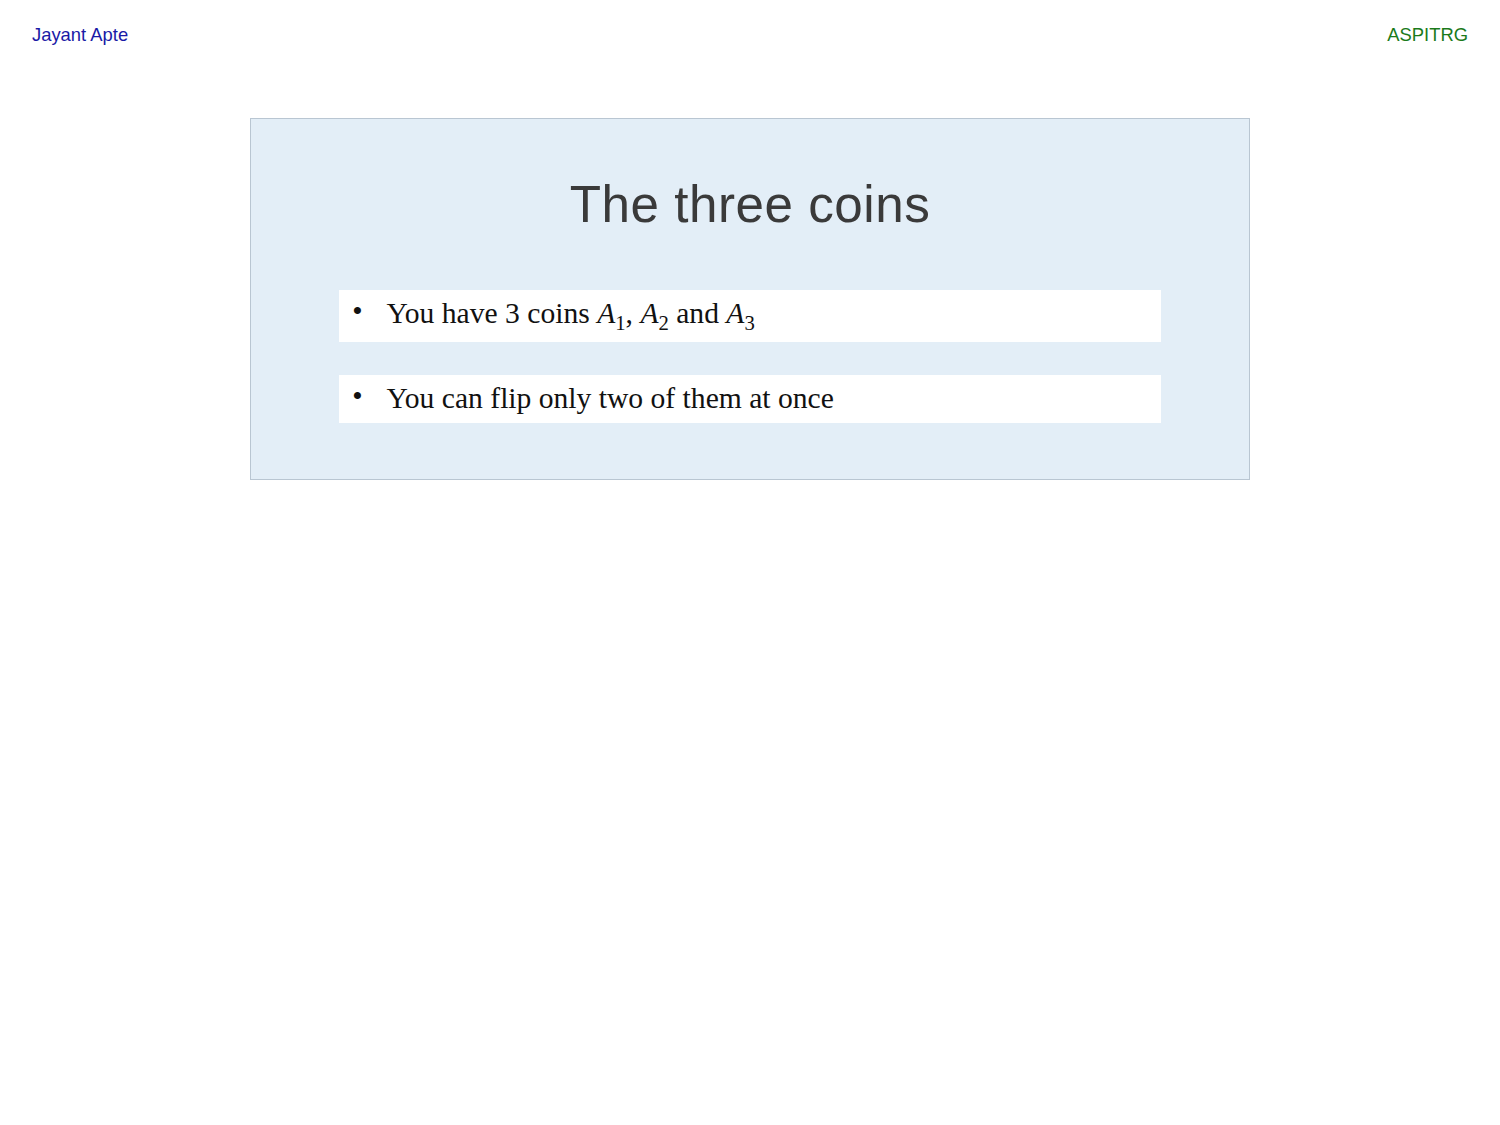Jayant Apte ASPITRG
The three coins
You have 3 coins A1, A2 and A3
You can flip only two of them at once